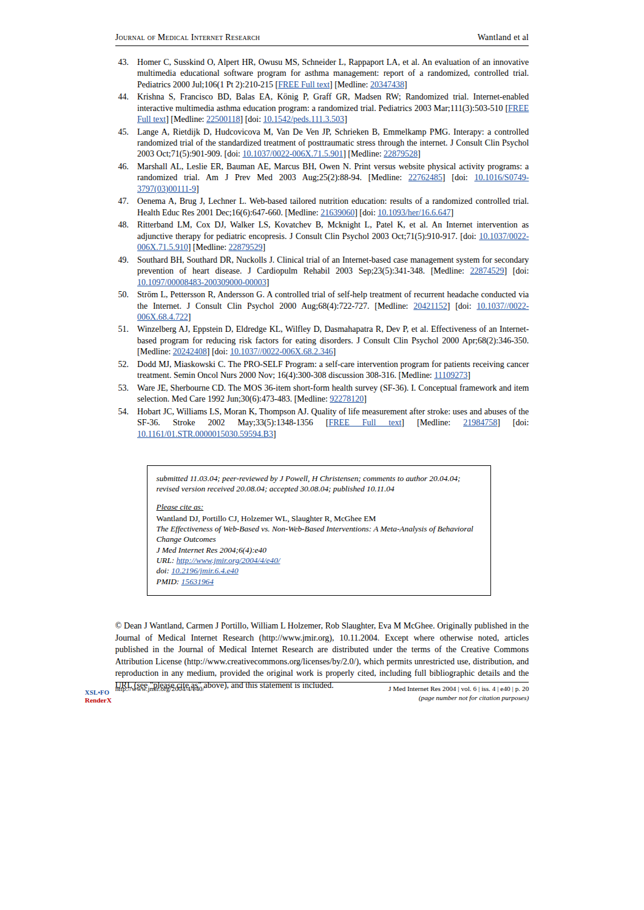Journal of Medical Internet Research Wantland et al
43. Homer C, Susskind O, Alpert HR, Owusu MS, Schneider L, Rappaport LA, et al. An evaluation of an innovative multimedia educational software program for asthma management: report of a randomized, controlled trial. Pediatrics 2000 Jul;106(1 Pt 2):210-215 [FREE Full text] [Medline: 20347438]
44. Krishna S, Francisco BD, Balas EA, König P, Graff GR, Madsen RW; Randomized trial. Internet-enabled interactive multimedia asthma education program: a randomized trial. Pediatrics 2003 Mar;111(3):503-510 [FREE Full text] [Medline: 22500118] [doi: 10.1542/peds.111.3.503]
45. Lange A, Rietdijk D, Hudcovicova M, Van De Ven JP, Schrieken B, Emmelkamp PMG. Interapy: a controlled randomized trial of the standardized treatment of posttraumatic stress through the internet. J Consult Clin Psychol 2003 Oct;71(5):901-909. [doi: 10.1037/0022-006X.71.5.901] [Medline: 22879528]
46. Marshall AL, Leslie ER, Bauman AE, Marcus BH, Owen N. Print versus website physical activity programs: a randomized trial. Am J Prev Med 2003 Aug;25(2):88-94. [Medline: 22762485] [doi: 10.1016/S0749-3797(03)00111-9]
47. Oenema A, Brug J, Lechner L. Web-based tailored nutrition education: results of a randomized controlled trial. Health Educ Res 2001 Dec;16(6):647-660. [Medline: 21639060] [doi: 10.1093/her/16.6.647]
48. Ritterband LM, Cox DJ, Walker LS, Kovatchev B, Mcknight L, Patel K, et al. An Internet intervention as adjunctive therapy for pediatric encopresis. J Consult Clin Psychol 2003 Oct;71(5):910-917. [doi: 10.1037/0022-006X.71.5.910] [Medline: 22879529]
49. Southard BH, Southard DR, Nuckolls J. Clinical trial of an Internet-based case management system for secondary prevention of heart disease. J Cardiopulm Rehabil 2003 Sep;23(5):341-348. [Medline: 22874529] [doi: 10.1097/00008483-200309000-00003]
50. Ström L, Pettersson R, Andersson G. A controlled trial of self-help treatment of recurrent headache conducted via the Internet. J Consult Clin Psychol 2000 Aug;68(4):722-727. [Medline: 20421152] [doi: 10.1037//0022-006X.68.4.722]
51. Winzelberg AJ, Eppstein D, Eldredge KL, Wilfley D, Dasmahapatra R, Dev P, et al. Effectiveness of an Internet-based program for reducing risk factors for eating disorders. J Consult Clin Psychol 2000 Apr;68(2):346-350. [Medline: 20242408] [doi: 10.1037//0022-006X.68.2.346]
52. Dodd MJ, Miaskowski C. The PRO-SELF Program: a self-care intervention program for patients receiving cancer treatment. Semin Oncol Nurs 2000 Nov; 16(4):300-308 discussion 308-316. [Medline: 11109273]
53. Ware JE, Sherbourne CD. The MOS 36-item short-form health survey (SF-36). I. Conceptual framework and item selection. Med Care 1992 Jun;30(6):473-483. [Medline: 92278120]
54. Hobart JC, Williams LS, Moran K, Thompson AJ. Quality of life measurement after stroke: uses and abuses of the SF-36. Stroke 2002 May;33(5):1348-1356 [FREE Full text] [Medline: 21984758] [doi: 10.1161/01.STR.0000015030.59594.B3]
submitted 11.03.04; peer-reviewed by J Powell, H Christensen; comments to author 20.04.04; revised version received 20.08.04; accepted 30.08.04; published 10.11.04
Please cite as:
Wantland DJ, Portillo CJ, Holzemer WL, Slaughter R, McGhee EM
The Effectiveness of Web-Based vs. Non-Web-Based Interventions: A Meta-Analysis of Behavioral Change Outcomes
J Med Internet Res 2004;6(4):e40
URL: http://www.jmir.org/2004/4/e40/
doi: 10.2196/jmir.6.4.e40
PMID: 15631964
© Dean J Wantland, Carmen J Portillo, William L Holzemer, Rob Slaughter, Eva M McGhee. Originally published in the Journal of Medical Internet Research (http://www.jmir.org), 10.11.2004. Except where otherwise noted, articles published in the Journal of Medical Internet Research are distributed under the terms of the Creative Commons Attribution License (http://www.creativecommons.org/licenses/by/2.0/), which permits unrestricted use, distribution, and reproduction in any medium, provided the original work is properly cited, including full bibliographic details and the URL (see "please cite as" above), and this statement is included.
http://www.jmir.org/2004/4/e40/
J Med Internet Res 2004 | vol. 6 | iss. 4 | e40 | p. 20
(page number not for citation purposes)
XSL•FO
RenderX